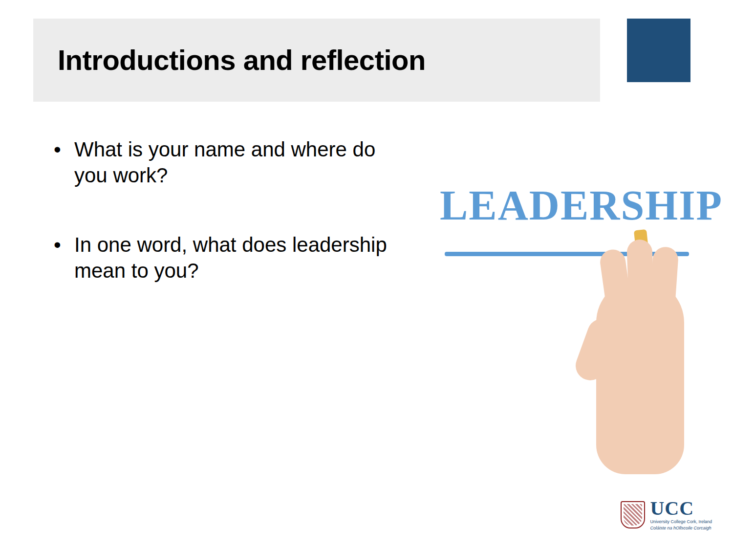Introductions and reflection
What is your name and where do you work?
In one word, what does leadership mean to you?
LEADERSHIP
UCC
University College Cork, Ireland
Coláiste na hOllscoile Corcaigh